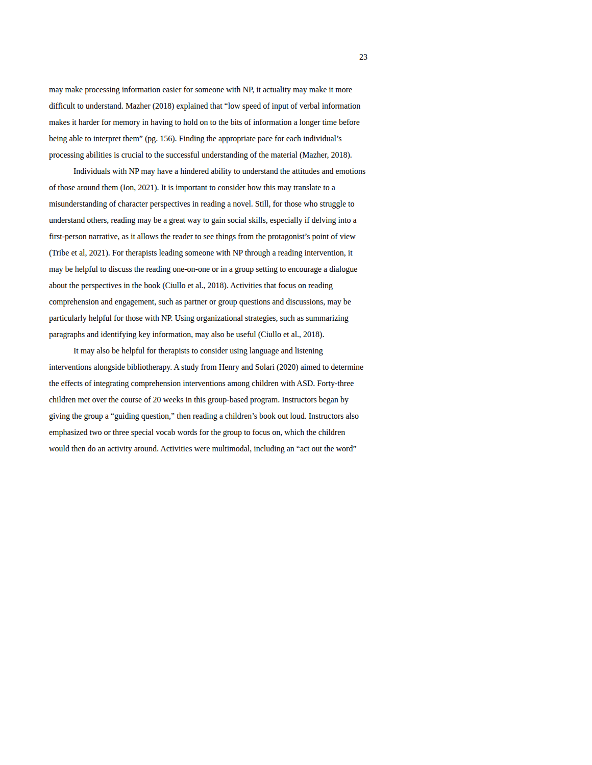23
may make processing information easier for someone with NP, it actuality may make it more difficult to understand. Mazher (2018) explained that “low speed of input of verbal information makes it harder for memory in having to hold on to the bits of information a longer time before being able to interpret them” (pg. 156). Finding the appropriate pace for each individual’s processing abilities is crucial to the successful understanding of the material (Mazher, 2018).
Individuals with NP may have a hindered ability to understand the attitudes and emotions of those around them (Ion, 2021). It is important to consider how this may translate to a misunderstanding of character perspectives in reading a novel. Still, for those who struggle to understand others, reading may be a great way to gain social skills, especially if delving into a first-person narrative, as it allows the reader to see things from the protagonist’s point of view (Tribe et al, 2021). For therapists leading someone with NP through a reading intervention, it may be helpful to discuss the reading one-on-one or in a group setting to encourage a dialogue about the perspectives in the book (Ciullo et al., 2018). Activities that focus on reading comprehension and engagement, such as partner or group questions and discussions, may be particularly helpful for those with NP. Using organizational strategies, such as summarizing paragraphs and identifying key information, may also be useful (Ciullo et al., 2018).
It may also be helpful for therapists to consider using language and listening interventions alongside bibliotherapy. A study from Henry and Solari (2020) aimed to determine the effects of integrating comprehension interventions among children with ASD. Forty-three children met over the course of 20 weeks in this group-based program. Instructors began by giving the group a “guiding question,” then reading a children’s book out loud. Instructors also emphasized two or three special vocab words for the group to focus on, which the children would then do an activity around. Activities were multimodal, including an “act out the word”